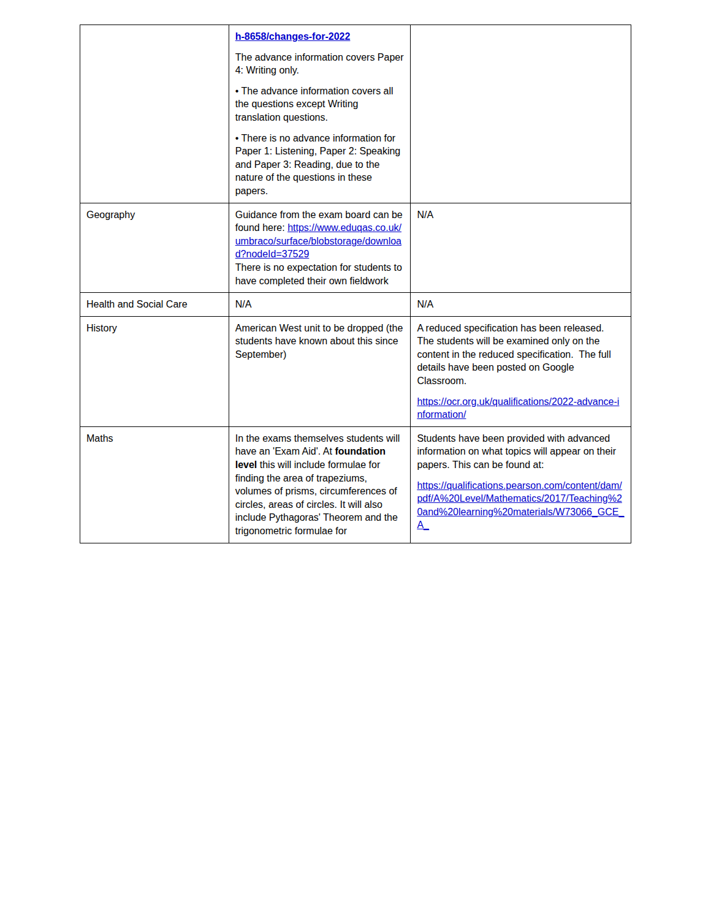| | h-8658/changes-for-2022 The advance information covers Paper 4: Writing only. • The advance information covers all the questions except Writing translation questions. • There is no advance information for Paper 1: Listening, Paper 2: Speaking and Paper 3: Reading, due to the nature of the questions in these papers. | |
| Geography | Guidance from the exam board can be found here: https://www.eduqas.co.uk/umbraco/surface/blobstorage/download?nodeId=37529 There is no expectation for students to have completed their own fieldwork | N/A |
| Health and Social Care | N/A | N/A |
| History | American West unit to be dropped (the students have known about this since September) | A reduced specification has been released. The students will be examined only on the content in the reduced specification. The full details have been posted on Google Classroom. https://ocr.org.uk/qualifications/2022-advance-information/ |
| Maths | In the exams themselves students will have an 'Exam Aid'. At foundation level this will include formulae for finding the area of trapeziums, volumes of prisms, circumferences of circles, areas of circles. It will also include Pythagoras' Theorem and the trigonometric formulae for | Students have been provided with advanced information on what topics will appear on their papers. This can be found at: https://qualifications.pearson.com/content/dam/pdf/A%20Level/Mathematics/2017/Teaching%20and%20learning%20materials/W73066_GCE_A_ |